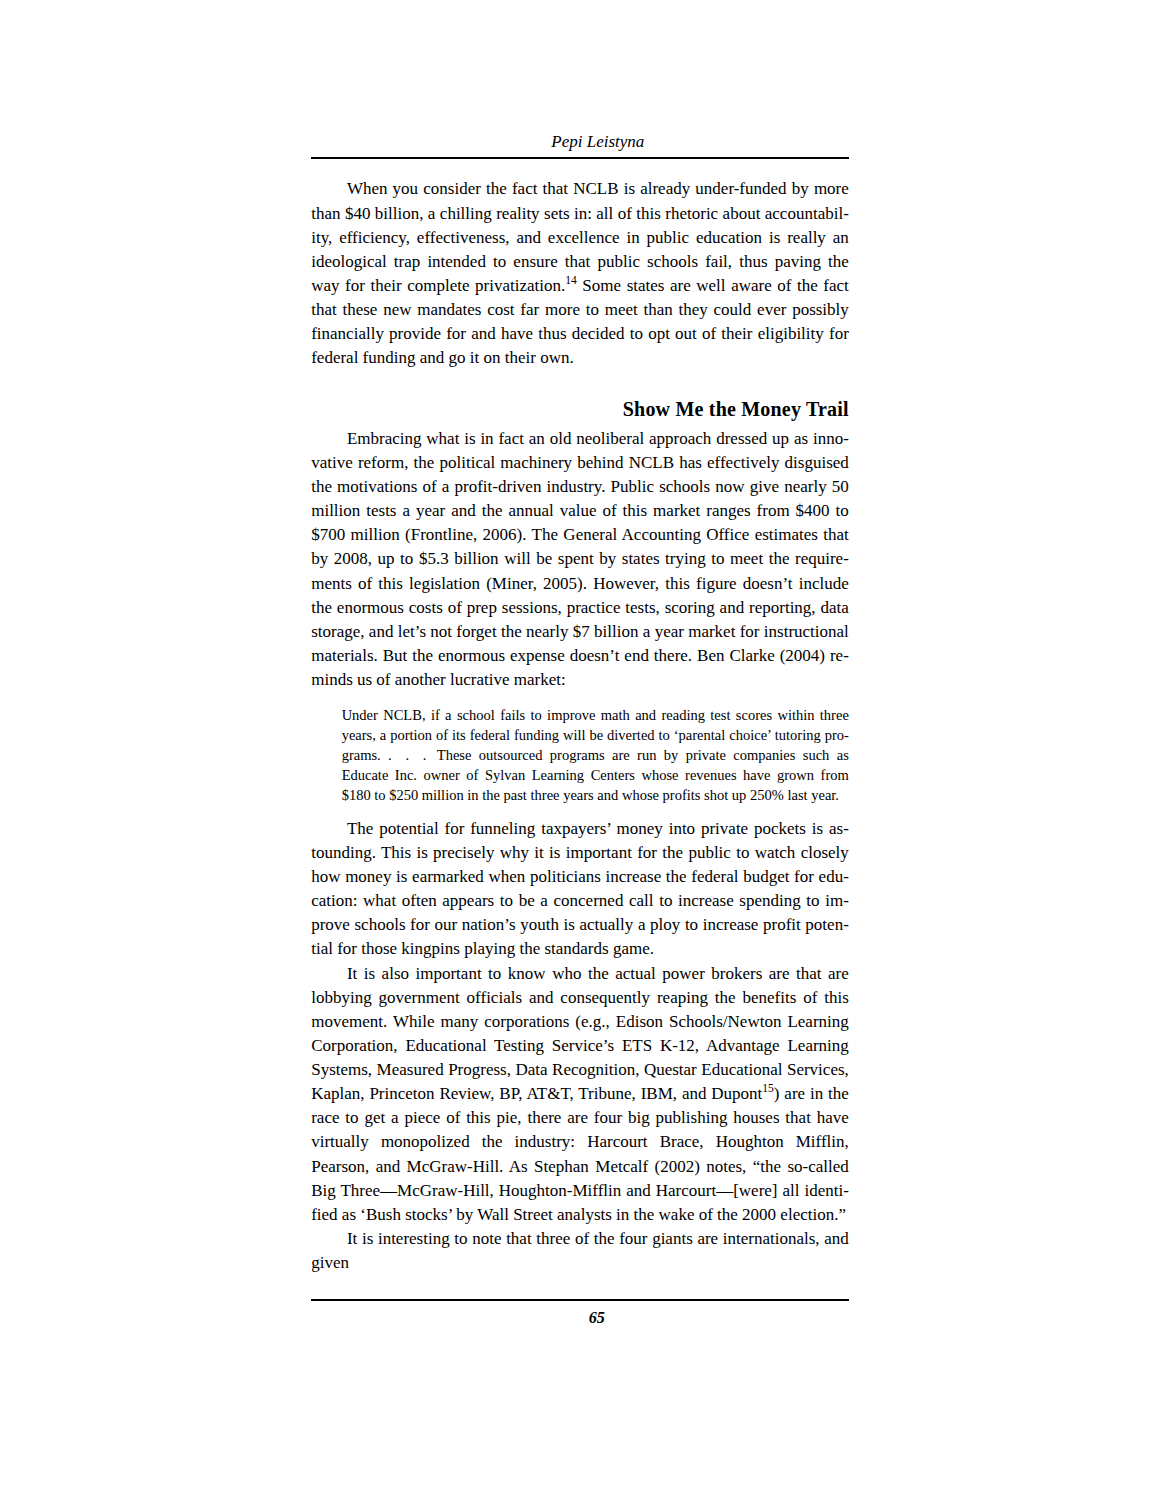Pepi Leistyna
When you consider the fact that NCLB is already under-funded by more than $40 billion, a chilling reality sets in: all of this rhetoric about accountability, efficiency, effectiveness, and excellence in public education is really an ideological trap intended to ensure that public schools fail, thus paving the way for their complete privatization.14 Some states are well aware of the fact that these new mandates cost far more to meet than they could ever possibly financially provide for and have thus decided to opt out of their eligibility for federal funding and go it on their own.
Show Me the Money Trail
Embracing what is in fact an old neoliberal approach dressed up as innovative reform, the political machinery behind NCLB has effectively disguised the motivations of a profit-driven industry. Public schools now give nearly 50 million tests a year and the annual value of this market ranges from $400 to $700 million (Frontline, 2006). The General Accounting Office estimates that by 2008, up to $5.3 billion will be spent by states trying to meet the requirements of this legislation (Miner, 2005). However, this figure doesn’t include the enormous costs of prep sessions, practice tests, scoring and reporting, data storage, and let’s not forget the nearly $7 billion a year market for instructional materials. But the enormous expense doesn’t end there. Ben Clarke (2004) reminds us of another lucrative market:
Under NCLB, if a school fails to improve math and reading test scores within three years, a portion of its federal funding will be diverted to ‘parental choice’ tutoring programs. . . . These outsourced programs are run by private companies such as Educate Inc. owner of Sylvan Learning Centers whose revenues have grown from $180 to $250 million in the past three years and whose profits shot up 250% last year.
The potential for funneling taxpayers’ money into private pockets is astounding. This is precisely why it is important for the public to watch closely how money is earmarked when politicians increase the federal budget for education: what often appears to be a concerned call to increase spending to improve schools for our nation’s youth is actually a ploy to increase profit potential for those kingpins playing the standards game.
It is also important to know who the actual power brokers are that are lobbying government officials and consequently reaping the benefits of this movement. While many corporations (e.g., Edison Schools/Newton Learning Corporation, Educational Testing Service’s ETS K-12, Advantage Learning Systems, Measured Progress, Data Recognition, Questar Educational Services, Kaplan, Princeton Review, BP, AT&T, Tribune, IBM, and Dupont15) are in the race to get a piece of this pie, there are four big publishing houses that have virtually monopolized the industry: Harcourt Brace, Houghton Mifflin, Pearson, and McGraw-Hill. As Stephan Metcalf (2002) notes, “the so-called Big Three—McGraw-Hill, Houghton-Mifflin and Harcourt—[were] all identified as ‘Bush stocks’ by Wall Street analysts in the wake of the 2000 election.”
It is interesting to note that three of the four giants are internationals, and given
65